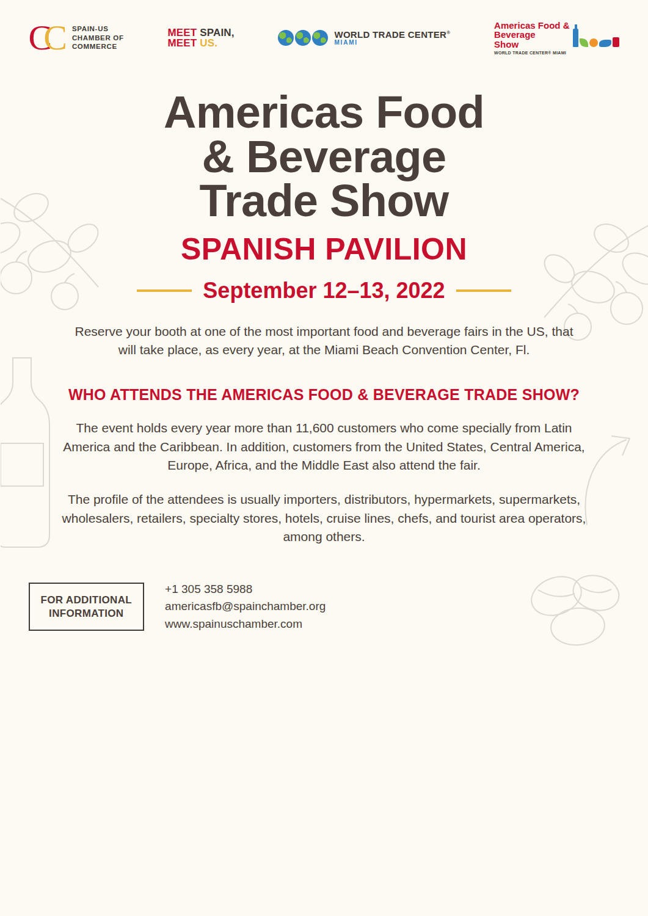CC
Spain-US
Chamber of
Commerce
MEET SPAIN,
MEET US.
WORLD TRADE CENTER® MIAMI
Americas Food &
Beverage
Show WORLD TRADE CENTER® MIAMI
Americas Food
& Beverage
Trade Show
Spanish Pavilion
September 12–13, 2022
Reserve your booth at one of the most important food and beverage fairs in the US, that will take place, as every year, at the Miami Beach Convention Center, Fl.
Who attends the Americas Food & Beverage Trade Show?
The event holds every year more than 11,600 customers who come specially from Latin America and the Caribbean. In addition, customers from the United States, Central America, Europe, Africa, and the Middle East also attend the fair.
The profile of the attendees is usually importers, distributors, hypermarkets, supermarkets, wholesalers, retailers, specialty stores, hotels, cruise lines, chefs, and tourist area operators, among others.
For additional
information
+1 305 358 5988
americasfb@spainchamber.org
www.spainuschamber.com